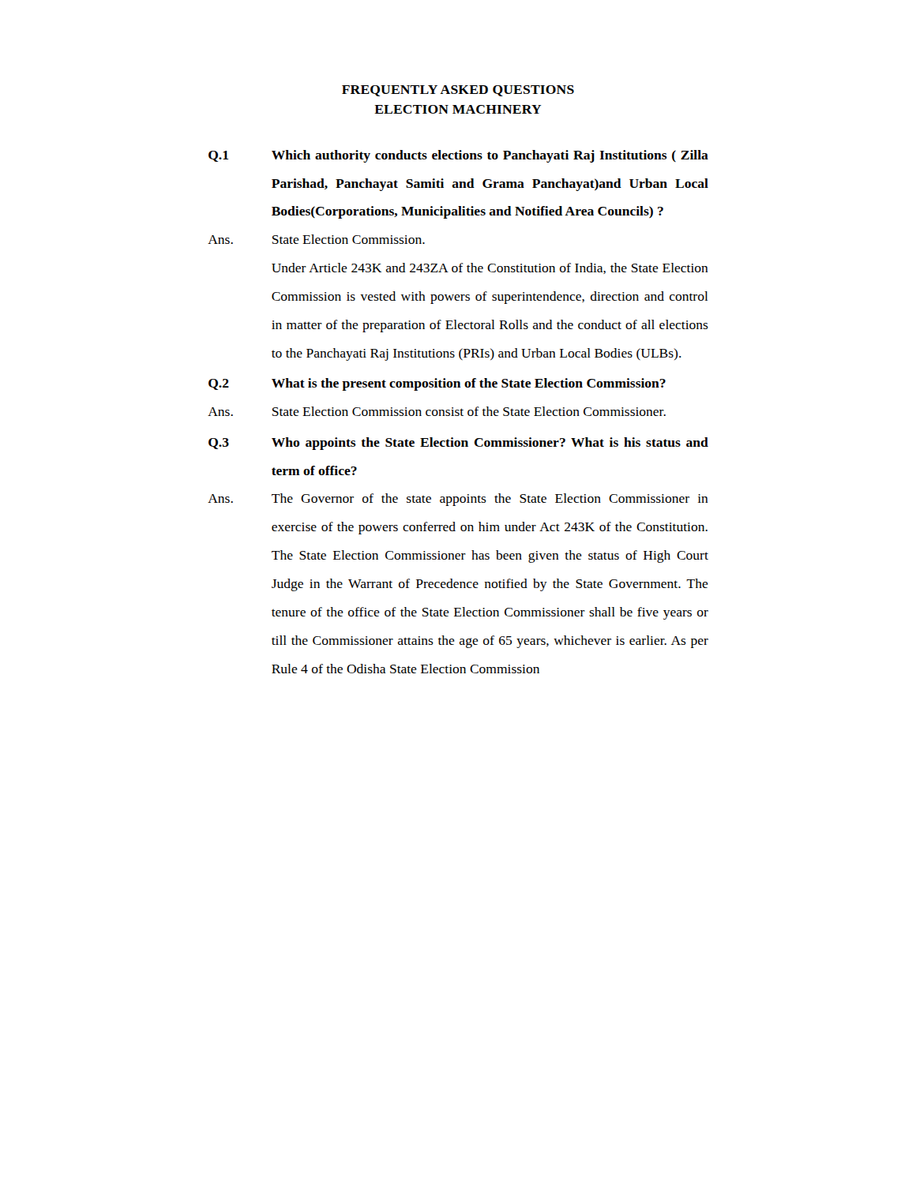FREQUENTLY ASKED QUESTIONS ELECTION MACHINERY
Q.1
Which authority conducts elections to Panchayati Raj Institutions ( Zilla Parishad, Panchayat Samiti and Grama Panchayat)and Urban Local Bodies(Corporations, Municipalities and Notified Area Councils) ?
Ans.
State Election Commission.
Under Article 243K and 243ZA of the Constitution of India, the State Election Commission is vested with powers of superintendence, direction and control in matter of the preparation of Electoral Rolls and the conduct of all elections to the Panchayati Raj Institutions (PRIs) and Urban Local Bodies (ULBs).
Q.2
What is the present composition of the State Election Commission?
Ans.
State Election Commission consist of the State Election Commissioner.
Q.3
Who appoints the State Election Commissioner? What is his status and term of office?
Ans.
The Governor of the state appoints the State Election Commissioner in exercise of the powers conferred on him under Act 243K of the Constitution. The State Election Commissioner has been given the status of High Court Judge in the Warrant of Precedence notified by the State Government. The tenure of the office of the State Election Commissioner shall be five years or till the Commissioner attains the age of 65 years, whichever is earlier. As per Rule 4 of the Odisha State Election Commission